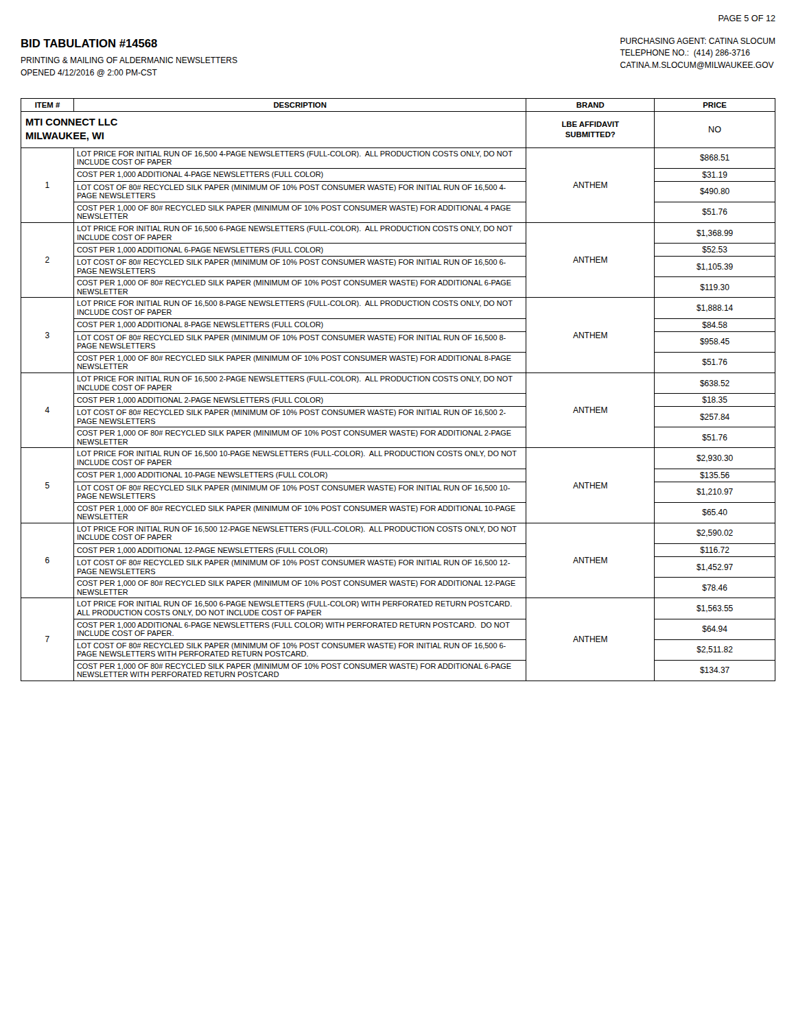PAGE 5 OF 12
BID TABULATION #14568
PRINTING & MAILING OF ALDERMANIC NEWSLETTERS
OPENED 4/12/2016 @ 2:00 PM-CST
PURCHASING AGENT: CATINA SLOCUM
TELEPHONE NO.: (414) 286-3716
CATINA.M.SLOCUM@MILWAUKEE.GOV
| MTI CONNECT LLC MILWAUKEE, WI | LBE AFFIDAVIT SUBMITTED? | NO |
| ITEM # | DESCRIPTION | BRAND | PRICE |
| 1 | LOT PRICE FOR INITIAL RUN OF 16,500 4-PAGE NEWSLETTERS (FULL-COLOR). ALL PRODUCTION COSTS ONLY, DO NOT INCLUDE COST OF PAPER | ANTHEM | $868.51 |
| COST PER 1,000 ADDITIONAL 4-PAGE NEWSLETTERS (FULL COLOR) | $31.19 |
| LOT COST OF 80# RECYCLED SILK PAPER (MINIMUM OF 10% POST CONSUMER WASTE) FOR INITIAL RUN OF 16,500 4-PAGE NEWSLETTERS | $490.80 |
| COST PER 1,000 OF 80# RECYCLED SILK PAPER (MINIMUM OF 10% POST CONSUMER WASTE) FOR ADDITIONAL 4 PAGE NEWSLETTER | $51.76 |
| 2 | LOT PRICE FOR INITIAL RUN OF 16,500 6-PAGE NEWSLETTERS (FULL-COLOR). ALL PRODUCTION COSTS ONLY, DO NOT INCLUDE COST OF PAPER | ANTHEM | $1,368.99 |
| COST PER 1,000 ADDITIONAL 6-PAGE NEWSLETTERS (FULL COLOR) | $52.53 |
| LOT COST OF 80# RECYCLED SILK PAPER (MINIMUM OF 10% POST CONSUMER WASTE) FOR INITIAL RUN OF 16,500 6-PAGE NEWSLETTERS | $1,105.39 |
| COST PER 1,000 OF 80# RECYCLED SILK PAPER (MINIMUM OF 10% POST CONSUMER WASTE) FOR ADDITIONAL 6-PAGE NEWSLETTER | $119.30 |
| 3 | LOT PRICE FOR INITIAL RUN OF 16,500 8-PAGE NEWSLETTERS (FULL-COLOR). ALL PRODUCTION COSTS ONLY, DO NOT INCLUDE COST OF PAPER | ANTHEM | $1,888.14 |
| COST PER 1,000 ADDITIONAL 8-PAGE NEWSLETTERS (FULL COLOR) | $84.58 |
| LOT COST OF 80# RECYCLED SILK PAPER (MINIMUM OF 10% POST CONSUMER WASTE) FOR INITIAL RUN OF 16,500 8-PAGE NEWSLETTERS | $958.45 |
| COST PER 1,000 OF 80# RECYCLED SILK PAPER (MINIMUM OF 10% POST CONSUMER WASTE) FOR ADDITIONAL 8-PAGE NEWSLETTER | $51.76 |
| 4 | LOT PRICE FOR INITIAL RUN OF 16,500 2-PAGE NEWSLETTERS (FULL-COLOR). ALL PRODUCTION COSTS ONLY, DO NOT INCLUDE COST OF PAPER | ANTHEM | $638.52 |
| COST PER 1,000 ADDITIONAL 2-PAGE NEWSLETTERS (FULL COLOR) | $18.35 |
| LOT COST OF 80# RECYCLED SILK PAPER (MINIMUM OF 10% POST CONSUMER WASTE) FOR INITIAL RUN OF 16,500 2-PAGE NEWSLETTERS | $257.84 |
| COST PER 1,000 OF 80# RECYCLED SILK PAPER (MINIMUM OF 10% POST CONSUMER WASTE) FOR ADDITIONAL 2-PAGE NEWSLETTER | $51.76 |
| 5 | LOT PRICE FOR INITIAL RUN OF 16,500 10-PAGE NEWSLETTERS (FULL-COLOR). ALL PRODUCTION COSTS ONLY, DO NOT INCLUDE COST OF PAPER | ANTHEM | $2,930.30 |
| COST PER 1,000 ADDITIONAL 10-PAGE NEWSLETTERS (FULL COLOR) | $135.56 |
| LOT COST OF 80# RECYCLED SILK PAPER (MINIMUM OF 10% POST CONSUMER WASTE) FOR INITIAL RUN OF 16,500 10-PAGE NEWSLETTERS | $1,210.97 |
| COST PER 1,000 OF 80# RECYCLED SILK PAPER (MINIMUM OF 10% POST CONSUMER WASTE) FOR ADDITIONAL 10-PAGE NEWSLETTER | $65.40 |
| 6 | LOT PRICE FOR INITIAL RUN OF 16,500 12-PAGE NEWSLETTERS (FULL-COLOR). ALL PRODUCTION COSTS ONLY, DO NOT INCLUDE COST OF PAPER | ANTHEM | $2,590.02 |
| COST PER 1,000 ADDITIONAL 12-PAGE NEWSLETTERS (FULL COLOR) | $116.72 |
| LOT COST OF 80# RECYCLED SILK PAPER (MINIMUM OF 10% POST CONSUMER WASTE) FOR INITIAL RUN OF 16,500 12-PAGE NEWSLETTERS | $1,452.97 |
| COST PER 1,000 OF 80# RECYCLED SILK PAPER (MINIMUM OF 10% POST CONSUMER WASTE) FOR ADDITIONAL 12-PAGE NEWSLETTER | $78.46 |
| 7 | LOT PRICE FOR INITIAL RUN OF 16,500 6-PAGE NEWSLETTERS (FULL-COLOR) WITH PERFORATED RETURN POSTCARD. ALL PRODUCTION COSTS ONLY, DO NOT INCLUDE COST OF PAPER | ANTHEM | $1,563.55 |
| COST PER 1,000 ADDITIONAL 6-PAGE NEWSLETTERS (FULL COLOR) WITH PERFORATED RETURN POSTCARD. DO NOT INCLUDE COST OF PAPER. | $64.94 |
| LOT COST OF 80# RECYCLED SILK PAPER (MINIMUM OF 10% POST CONSUMER WASTE) FOR INITIAL RUN OF 16,500 6-PAGE NEWSLETTERS WITH PERFORATED RETURN POSTCARD. | $2,511.82 |
| COST PER 1,000 OF 80# RECYCLED SILK PAPER (MINIMUM OF 10% POST CONSUMER WASTE) FOR ADDITIONAL 6-PAGE NEWSLETTER WITH PERFORATED RETURN POSTCARD | $134.37 |